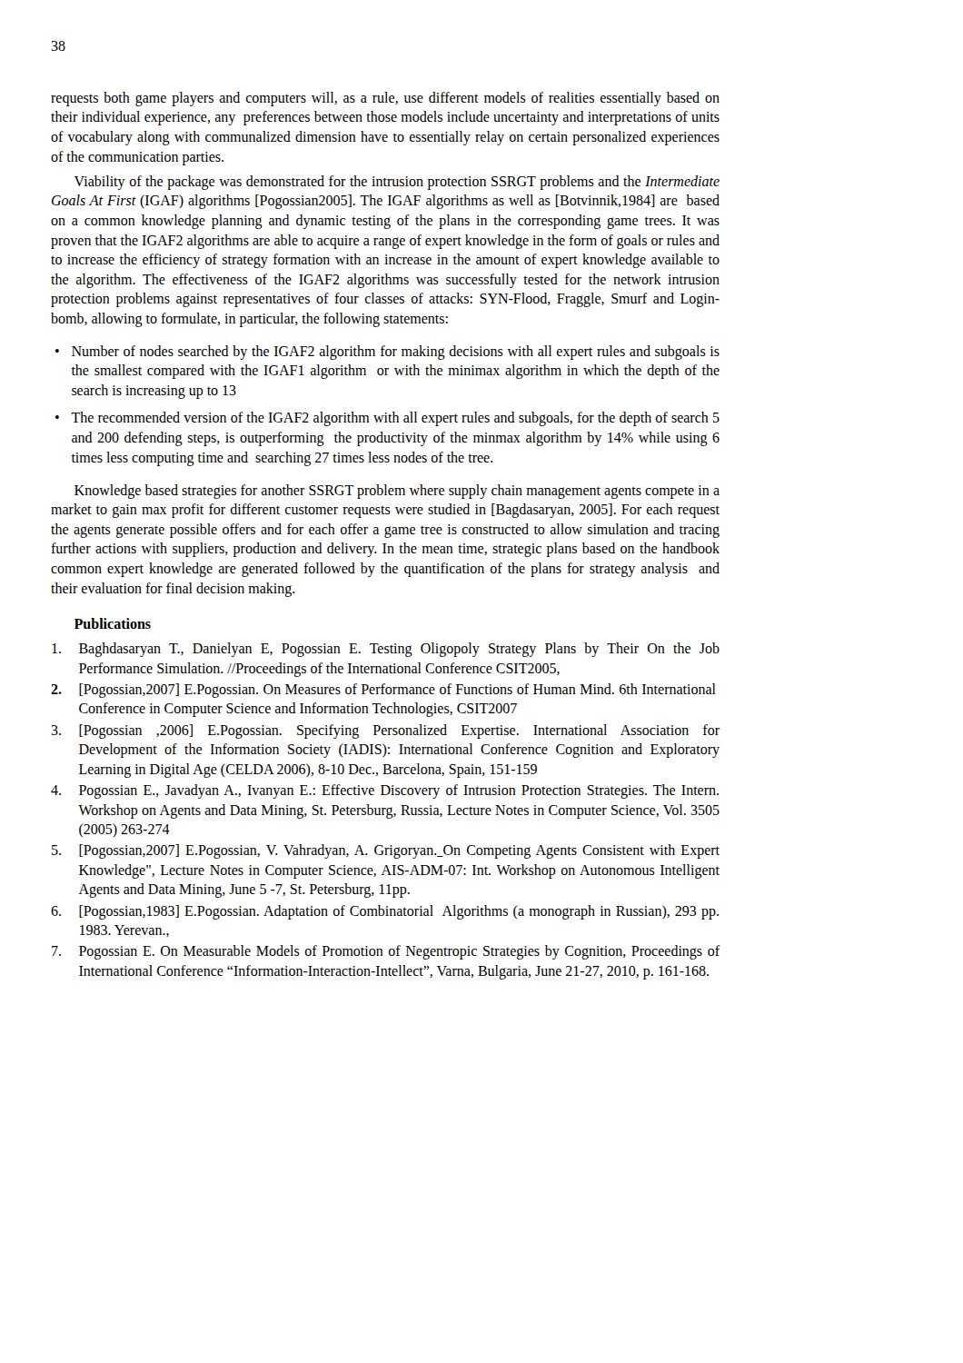38
requests both game players and computers will, as a rule, use different models of realities essentially based on their individual experience, any preferences between those models include uncertainty and interpretations of units of vocabulary along with communalized dimension have to essentially relay on certain personalized experiences of the communication parties.
Viability of the package was demonstrated for the intrusion protection SSRGT problems and the Intermediate Goals At First (IGAF) algorithms [Pogossian2005]. The IGAF algorithms as well as [Botvinnik,1984] are based on a common knowledge planning and dynamic testing of the plans in the corresponding game trees. It was proven that the IGAF2 algorithms are able to acquire a range of expert knowledge in the form of goals or rules and to increase the efficiency of strategy formation with an increase in the amount of expert knowledge available to the algorithm. The effectiveness of the IGAF2 algorithms was successfully tested for the network intrusion protection problems against representatives of four classes of attacks: SYN-Flood, Fraggle, Smurf and Login-bomb, allowing to formulate, in particular, the following statements:
Number of nodes searched by the IGAF2 algorithm for making decisions with all expert rules and subgoals is the smallest compared with the IGAF1 algorithm or with the minimax algorithm in which the depth of the search is increasing up to 13
The recommended version of the IGAF2 algorithm with all expert rules and subgoals, for the depth of search 5 and 200 defending steps, is outperforming the productivity of the minmax algorithm by 14% while using 6 times less computing time and searching 27 times less nodes of the tree.
Knowledge based strategies for another SSRGT problem where supply chain management agents compete in a market to gain max profit for different customer requests were studied in [Bagdasaryan, 2005]. For each request the agents generate possible offers and for each offer a game tree is constructed to allow simulation and tracing further actions with suppliers, production and delivery. In the mean time, strategic plans based on the handbook common expert knowledge are generated followed by the quantification of the plans for strategy analysis and their evaluation for final decision making.
Publications
1. Baghdasaryan T., Danielyan E, Pogossian E. Testing Oligopoly Strategy Plans by Their On the Job Performance Simulation. //Proceedings of the International Conference CSIT2005,
2.[Pogossian,2007] E.Pogossian. On Measures of Performance of Functions of Human Mind. 6th International Conference in Computer Science and Information Technologies, CSIT2007
3.[Pogossian ,2006] E.Pogossian. Specifying Personalized Expertise. International Association for Development of the Information Society (IADIS): International Conference Cognition and Exploratory Learning in Digital Age (CELDA 2006), 8-10 Dec., Barcelona, Spain, 151-159
4. Pogossian E., Javadyan A., Ivanyan E.: Effective Discovery of Intrusion Protection Strategies. The Intern. Workshop on Agents and Data Mining, St. Petersburg, Russia, Lecture Notes in Computer Science, Vol. 3505 (2005) 263-274
5.[Pogossian,2007] E.Pogossian, V. Vahradyan, A. Grigoryan. On Competing Agents Consistent with Expert Knowledge", Lecture Notes in Computer Science, AIS-ADM-07: Int. Workshop on Autonomous Intelligent Agents and Data Mining, June 5 -7, St. Petersburg, 11pp.
6.[Pogossian,1983] E.Pogossian. Adaptation of Combinatorial Algorithms (a monograph in Russian), 293 pp. 1983. Yerevan.,
7. Pogossian E. On Measurable Models of Promotion of Negentropic Strategies by Cognition, Proceedings of International Conference “Information-Interaction-Intellect”, Varna, Bulgaria, June 21-27, 2010, p. 161-168.